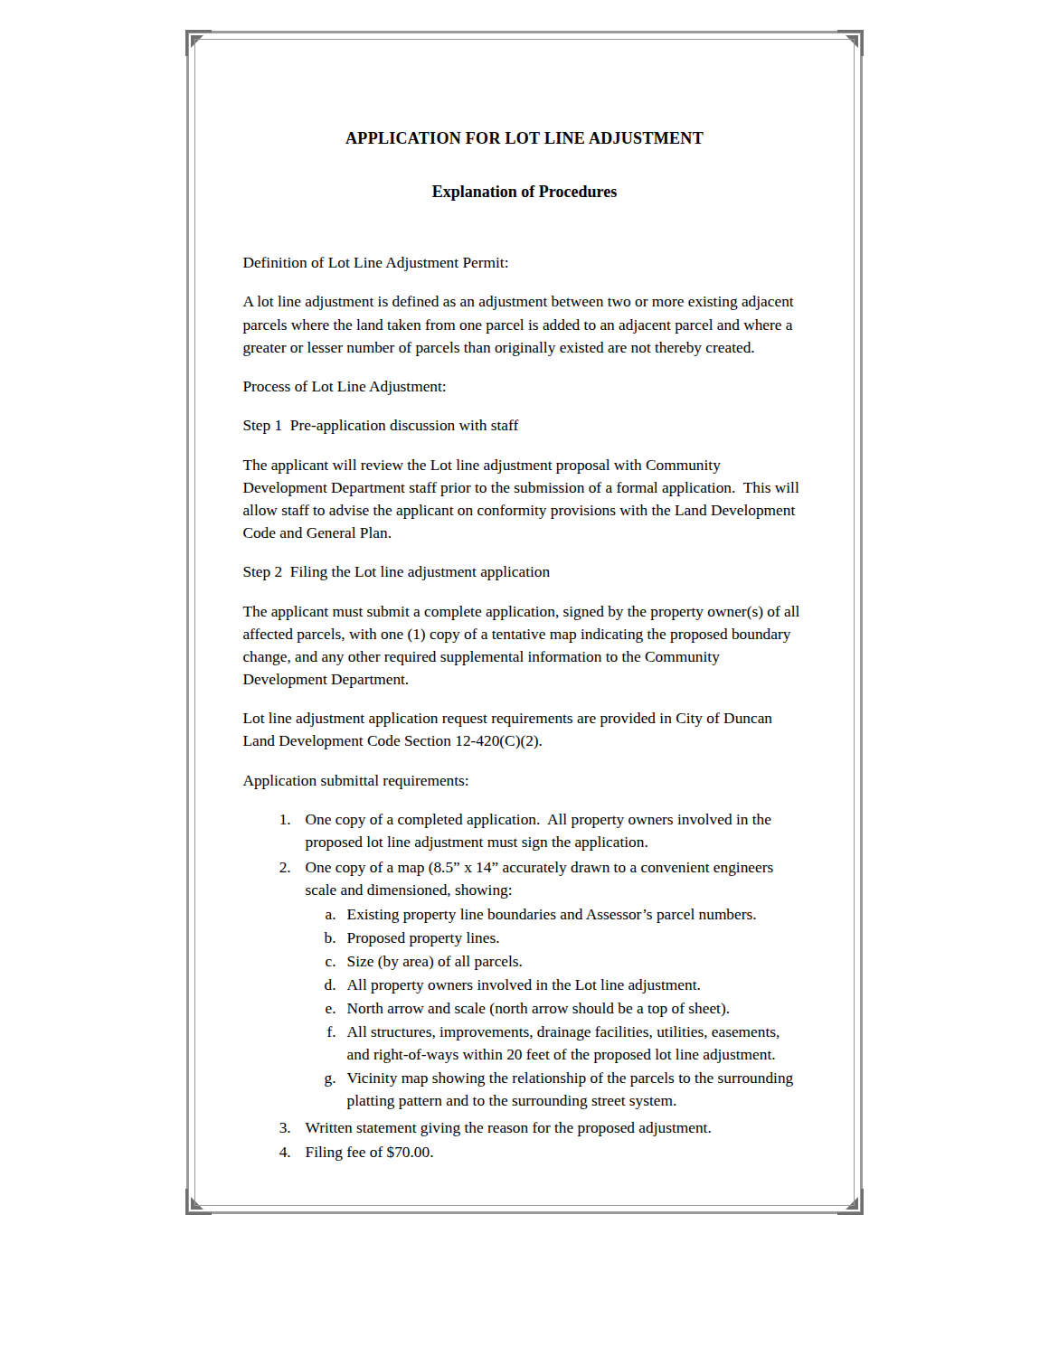APPLICATION FOR LOT LINE ADJUSTMENT
Explanation of Procedures
Definition of Lot Line Adjustment Permit:
A lot line adjustment is defined as an adjustment between two or more existing adjacent parcels where the land taken from one parcel is added to an adjacent parcel and where a greater or lesser number of parcels than originally existed are not thereby created.
Process of Lot Line Adjustment:
Step 1 Pre-application discussion with staff
The applicant will review the Lot line adjustment proposal with Community Development Department staff prior to the submission of a formal application. This will allow staff to advise the applicant on conformity provisions with the Land Development Code and General Plan.
Step 2 Filing the Lot line adjustment application
The applicant must submit a complete application, signed by the property owner(s) of all affected parcels, with one (1) copy of a tentative map indicating the proposed boundary change, and any other required supplemental information to the Community Development Department.
Lot line adjustment application request requirements are provided in City of Duncan Land Development Code Section 12-420(C)(2).
Application submittal requirements:
One copy of a completed application. All property owners involved in the proposed lot line adjustment must sign the application.
One copy of a map (8.5” x 14” accurately drawn to a convenient engineers scale and dimensioned, showing:
Existing property line boundaries and Assessor’s parcel numbers.
Proposed property lines.
Size (by area) of all parcels.
All property owners involved in the Lot line adjustment.
North arrow and scale (north arrow should be a top of sheet).
All structures, improvements, drainage facilities, utilities, easements, and right-of-ways within 20 feet of the proposed lot line adjustment.
Vicinity map showing the relationship of the parcels to the surrounding platting pattern and to the surrounding street system.
Written statement giving the reason for the proposed adjustment.
Filing fee of $70.00.